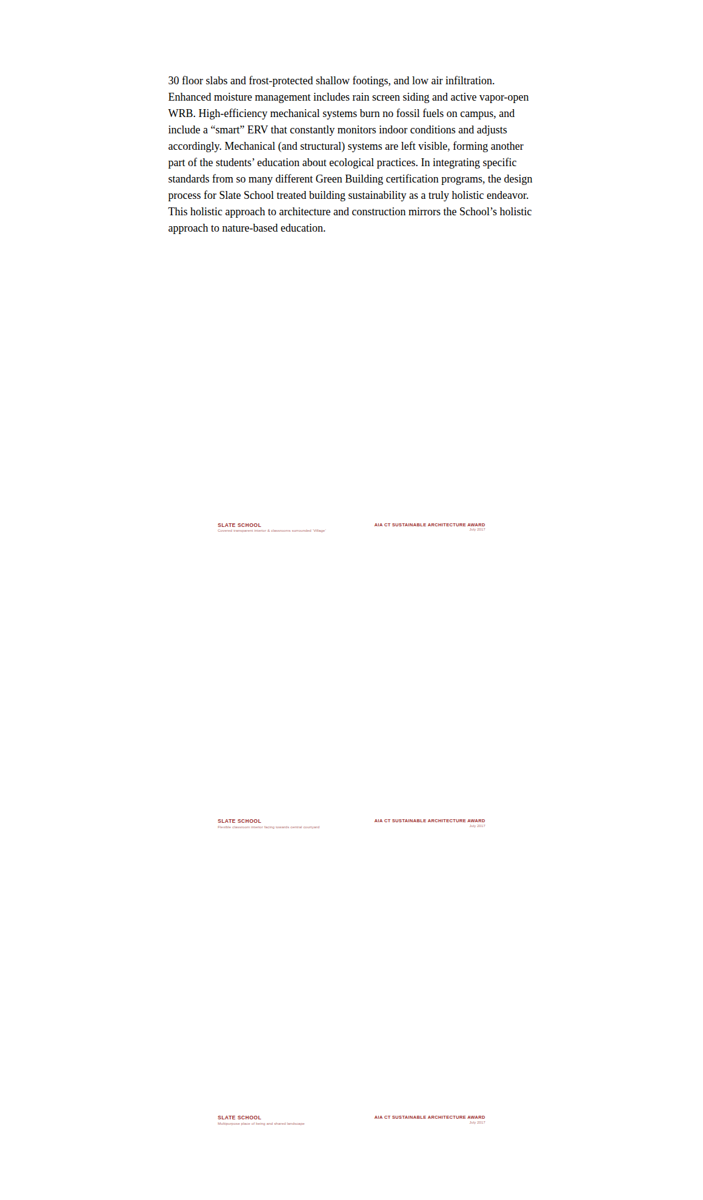30 floor slabs and frost-protected shallow footings, and low air infiltration. Enhanced moisture management includes rain screen siding and active vapor-open WRB. High-efficiency mechanical systems burn no fossil fuels on campus, and include a “smart” ERV that constantly monitors indoor conditions and adjusts accordingly. Mechanical (and structural) systems are left visible, forming another part of the students’ education about ecological practices. In integrating specific standards from so many different Green Building certification programs, the design process for Slate School treated building sustainability as a truly holistic endeavor. This holistic approach to architecture and construction mirrors the School’s holistic approach to nature-based education.
SLATE SCHOOL Covered transparent interior & classrooms surrounded ‘Village’ AIA CT SUSTAINABLE ARCHITECTURE AWARD July 2017
SLATE SCHOOL Flexible classroom interior facing towards central courtyard AIA CT SUSTAINABLE ARCHITECTURE AWARD July 2017
SLATE SCHOOL Multipurpose place of being and shared landscape AIA CT SUSTAINABLE ARCHITECTURE AWARD July 2017